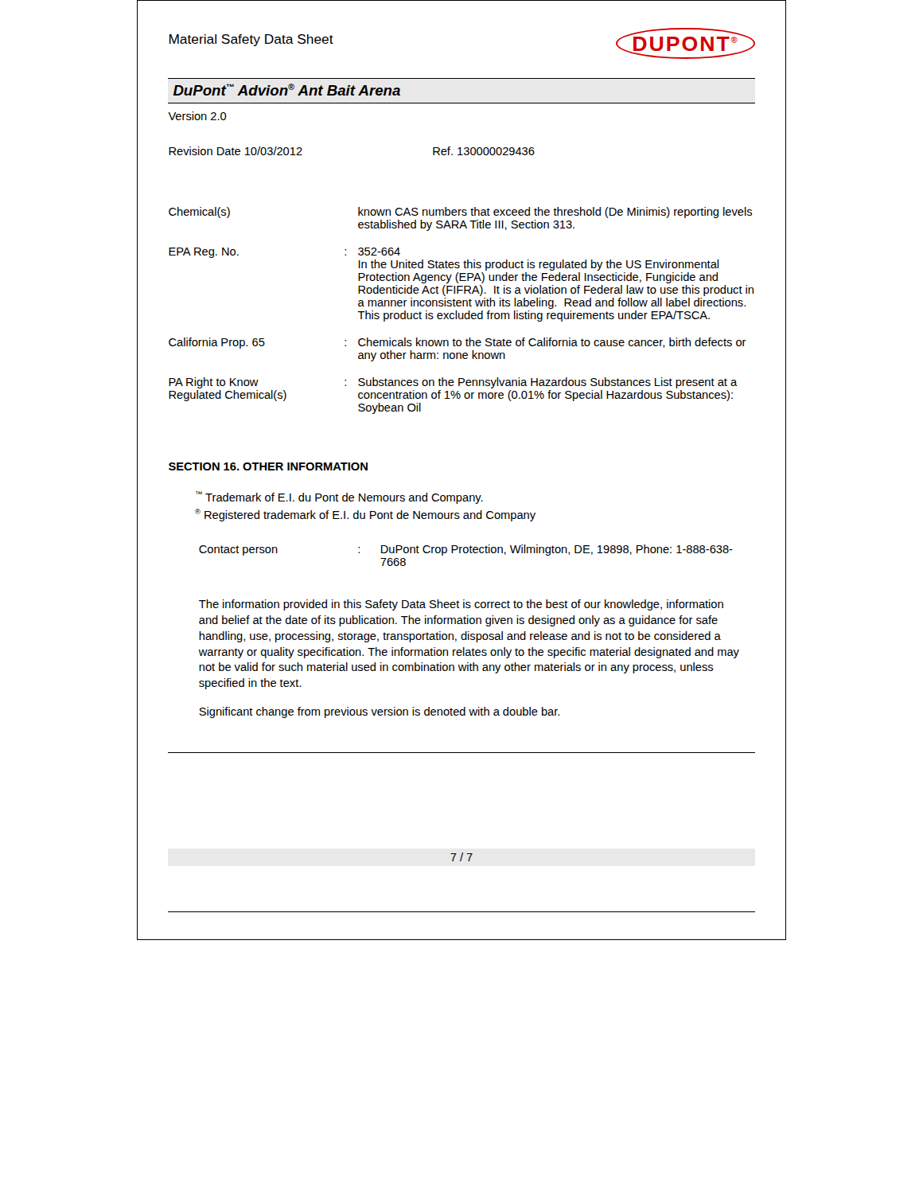Material Safety Data Sheet
DUPONT®
DuPont™ Advion® Ant Bait Arena
Version 2.0
Revision Date 10/03/2012
Ref. 130000029436
| Chemical(s) | | known CAS numbers that exceed the threshold (De Minimis) reporting levels established by SARA Title III, Section 313. |
| EPA Reg. No. | : | 352-664 In the United States this product is regulated by the US Environmental Protection Agency (EPA) under the Federal Insecticide, Fungicide and Rodenticide Act (FIFRA). It is a violation of Federal law to use this product in a manner inconsistent with its labeling. Read and follow all label directions. This product is excluded from listing requirements under EPA/TSCA. |
| California Prop. 65 | : | Chemicals known to the State of California to cause cancer, birth defects or any other harm: none known |
| PA Right to Know Regulated Chemical(s) | : | Substances on the Pennsylvania Hazardous Substances List present at a concentration of 1% or more (0.01% for Special Hazardous Substances): Soybean Oil |
SECTION 16. OTHER INFORMATION
™ Trademark of E.I. du Pont de Nemours and Company.
® Registered trademark of E.I. du Pont de Nemours and Company
Contact person
:
DuPont Crop Protection, Wilmington, DE, 19898, Phone: 1-888-638-7668
The information provided in this Safety Data Sheet is correct to the best of our knowledge, information and belief at the date of its publication. The information given is designed only as a guidance for safe handling, use, processing, storage, transportation, disposal and release and is not to be considered a warranty or quality specification. The information relates only to the specific material designated and may not be valid for such material used in combination with any other materials or in any process, unless specified in the text.
Significant change from previous version is denoted with a double bar.
7 / 7